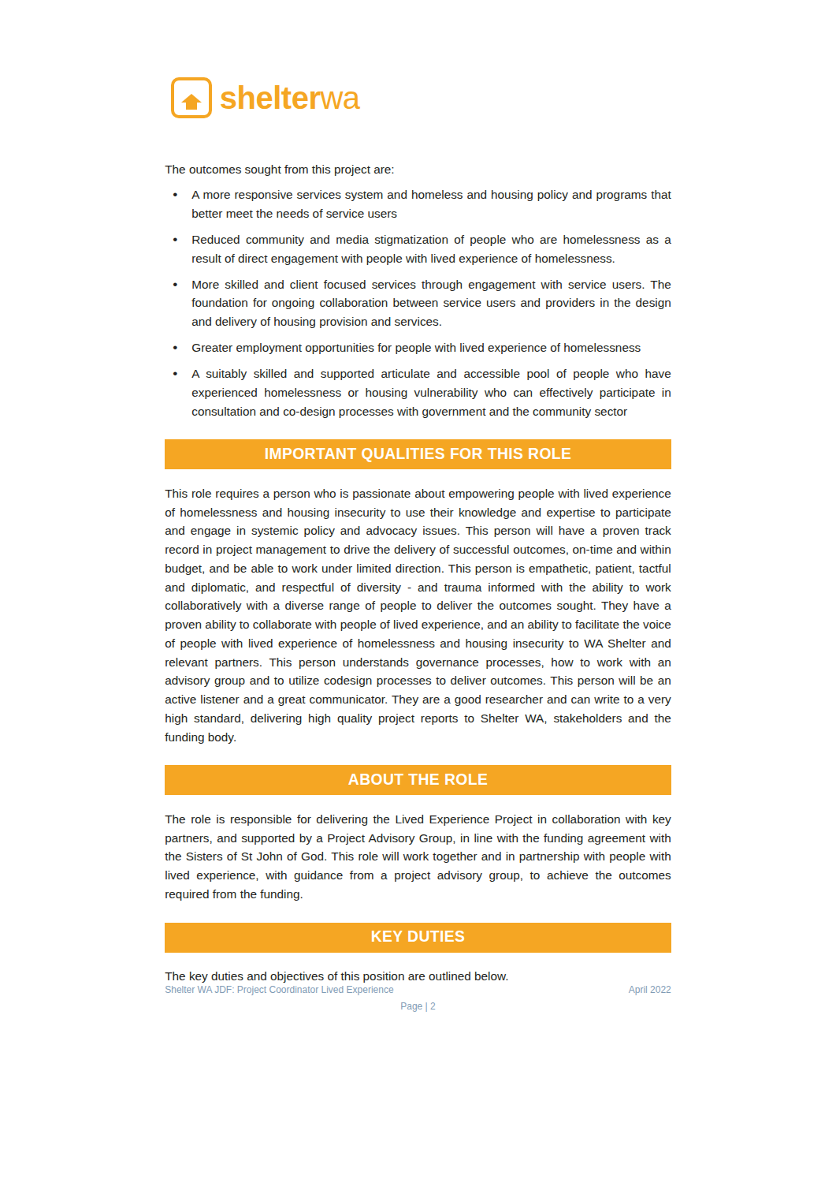shelterwa
The outcomes sought from this project are:
A more responsive services system and homeless and housing policy and programs that better meet the needs of service users
Reduced community and media stigmatization of people who are homelessness as a result of direct engagement with people with lived experience of homelessness.
More skilled and client focused services through engagement with service users. The foundation for ongoing collaboration between service users and providers in the design and delivery of housing provision and services.
Greater employment opportunities for people with lived experience of homelessness
A suitably skilled and supported articulate and accessible pool of people who have experienced homelessness or housing vulnerability who can effectively participate in consultation and co-design processes with government and the community sector
Important qualities for this role
This role requires a person who is passionate about empowering people with lived experience of homelessness and housing insecurity to use their knowledge and expertise to participate and engage in systemic policy and advocacy issues. This person will have a proven track record in project management to drive the delivery of successful outcomes, on-time and within budget, and be able to work under limited direction. This person is empathetic, patient, tactful and diplomatic, and respectful of diversity - and trauma informed with the ability to work collaboratively with a diverse range of people to deliver the outcomes sought. They have a proven ability to collaborate with people of lived experience, and an ability to facilitate the voice of people with lived experience of homelessness and housing insecurity to WA Shelter and relevant partners. This person understands governance processes, how to work with an advisory group and to utilize codesign processes to deliver outcomes. This person will be an active listener and a great communicator. They are a good researcher and can write to a very high standard, delivering high quality project reports to Shelter WA, stakeholders and the funding body.
About the role
The role is responsible for delivering the Lived Experience Project in collaboration with key partners, and supported by a Project Advisory Group, in line with the funding agreement with the Sisters of St John of God. This role will work together and in partnership with people with lived experience, with guidance from a project advisory group, to achieve the outcomes required from the funding.
Key duties
The key duties and objectives of this position are outlined below.
Shelter WA JDF: Project Coordinator Lived Experience April 2022
Page | 2